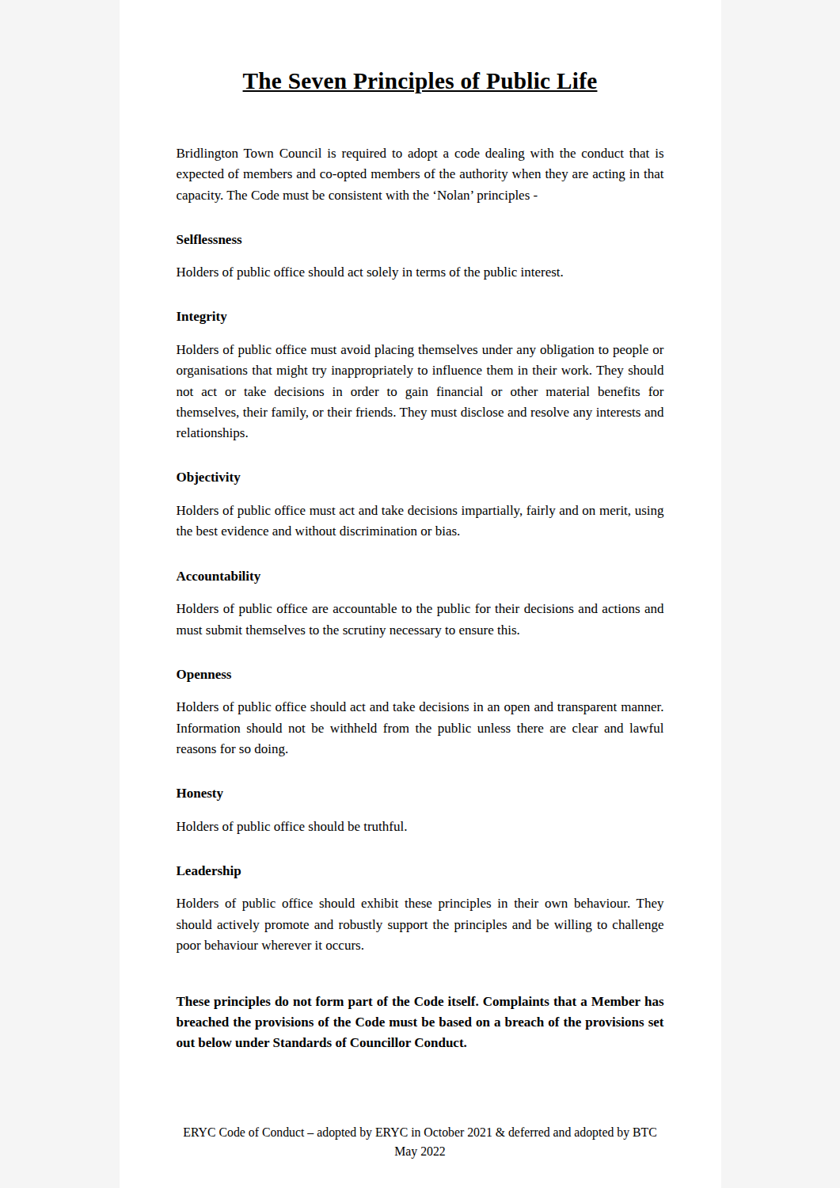The Seven Principles of Public Life
Bridlington Town Council is required to adopt a code dealing with the conduct that is expected of members and co-opted members of the authority when they are acting in that capacity. The Code must be consistent with the ‘Nolan’ principles -
Selflessness
Holders of public office should act solely in terms of the public interest.
Integrity
Holders of public office must avoid placing themselves under any obligation to people or organisations that might try inappropriately to influence them in their work. They should not act or take decisions in order to gain financial or other material benefits for themselves, their family, or their friends. They must disclose and resolve any interests and relationships.
Objectivity
Holders of public office must act and take decisions impartially, fairly and on merit, using the best evidence and without discrimination or bias.
Accountability
Holders of public office are accountable to the public for their decisions and actions and must submit themselves to the scrutiny necessary to ensure this.
Openness
Holders of public office should act and take decisions in an open and transparent manner. Information should not be withheld from the public unless there are clear and lawful reasons for so doing.
Honesty
Holders of public office should be truthful.
Leadership
Holders of public office should exhibit these principles in their own behaviour. They should actively promote and robustly support the principles and be willing to challenge poor behaviour wherever it occurs.
These principles do not form part of the Code itself. Complaints that a Member has breached the provisions of the Code must be based on a breach of the provisions set out below under Standards of Councillor Conduct.
ERYC Code of Conduct – adopted by ERYC in October 2021 & deferred and adopted by BTC May 2022